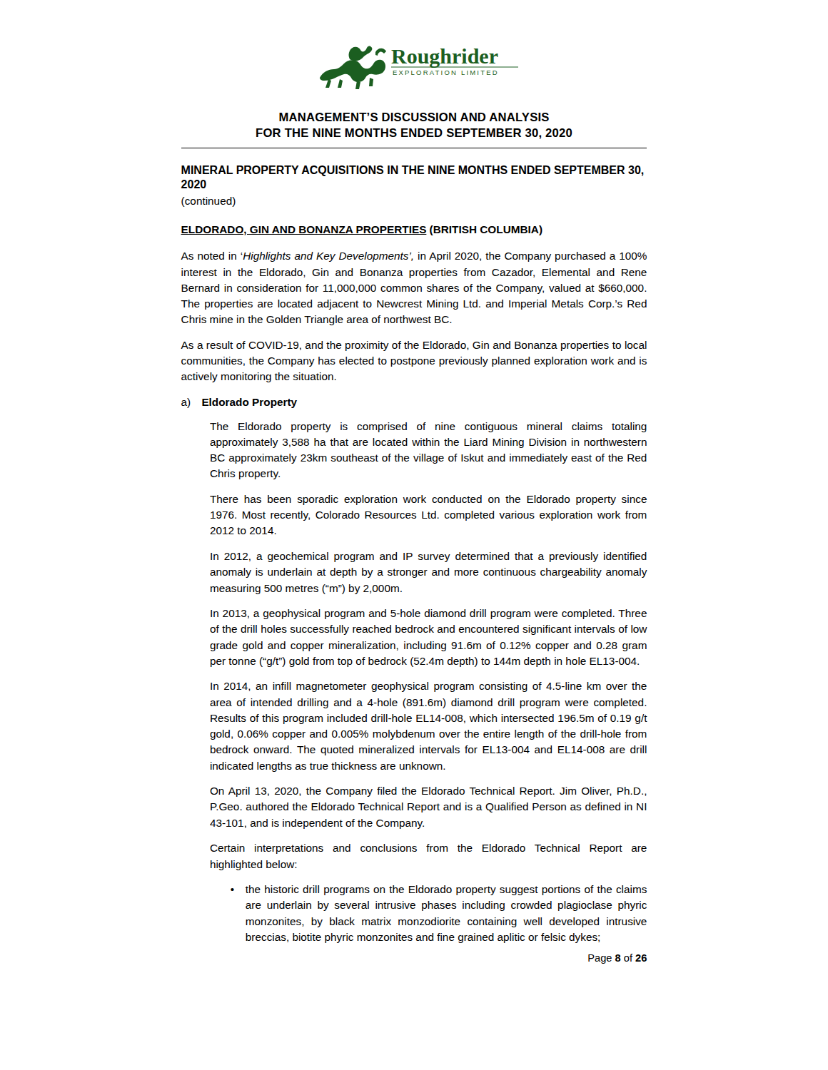Roughrider EXPLORATION LIMITED
MANAGEMENT’S DISCUSSION AND ANALYSIS
FOR THE NINE MONTHS ENDED SEPTEMBER 30, 2020
MINERAL PROPERTY ACQUISITIONS IN THE NINE MONTHS ENDED SEPTEMBER 30, 2020
(continued)
ELDORADO, GIN AND BONANZA PROPERTIES
(BRITISH COLUMBIA)
As noted in ‘Highlights and Key Developments’, in April 2020, the Company purchased a 100% interest in the Eldorado, Gin and Bonanza properties from Cazador, Elemental and Rene Bernard in consideration for 11,000,000 common shares of the Company, valued at $660,000. The properties are located adjacent to Newcrest Mining Ltd. and Imperial Metals Corp.’s Red Chris mine in the Golden Triangle area of northwest BC.
As a result of COVID-19, and the proximity of the Eldorado, Gin and Bonanza properties to local communities, the Company has elected to postpone previously planned exploration work and is actively monitoring the situation.
a) Eldorado Property
The Eldorado property is comprised of nine contiguous mineral claims totaling approximately 3,588 ha that are located within the Liard Mining Division in northwestern BC approximately 23km southeast of the village of Iskut and immediately east of the Red Chris property.
There has been sporadic exploration work conducted on the Eldorado property since 1976. Most recently, Colorado Resources Ltd. completed various exploration work from 2012 to 2014.
In 2012, a geochemical program and IP survey determined that a previously identified anomaly is underlain at depth by a stronger and more continuous chargeability anomaly measuring 500 metres (“m”) by 2,000m.
In 2013, a geophysical program and 5-hole diamond drill program were completed. Three of the drill holes successfully reached bedrock and encountered significant intervals of low grade gold and copper mineralization, including 91.6m of 0.12% copper and 0.28 gram per tonne (“g/t”) gold from top of bedrock (52.4m depth) to 144m depth in hole EL13-004.
In 2014, an infill magnetometer geophysical program consisting of 4.5-line km over the area of intended drilling and a 4-hole (891.6m) diamond drill program were completed. Results of this program included drill-hole EL14-008, which intersected 196.5m of 0.19 g/t gold, 0.06% copper and 0.005% molybdenum over the entire length of the drill-hole from bedrock onward. The quoted mineralized intervals for EL13-004 and EL14-008 are drill indicated lengths as true thickness are unknown.
On April 13, 2020, the Company filed the Eldorado Technical Report. Jim Oliver, Ph.D., P.Geo. authored the Eldorado Technical Report and is a Qualified Person as defined in NI 43-101, and is independent of the Company.
Certain interpretations and conclusions from the Eldorado Technical Report are highlighted below:
the historic drill programs on the Eldorado property suggest portions of the claims are underlain by several intrusive phases including crowded plagioclase phyric monzonites, by black matrix monzodiorite containing well developed intrusive breccias, biotite phyric monzonites and fine grained aplitic or felsic dykes;
Page 8 of 26